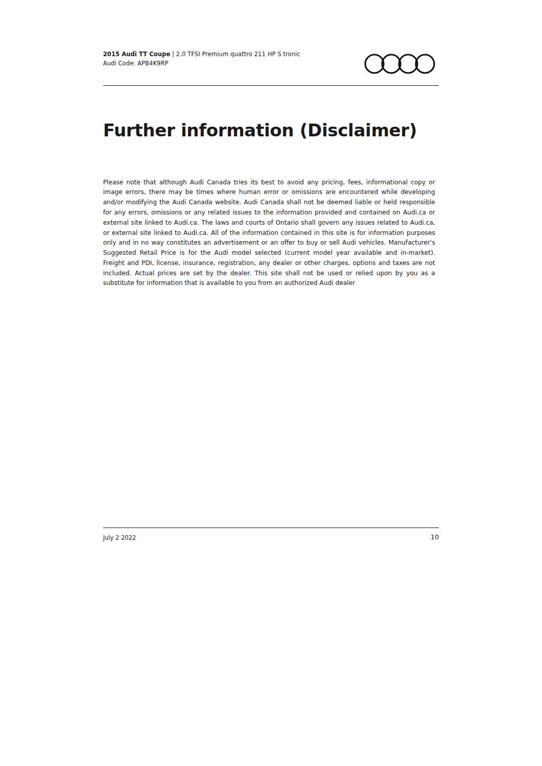2015 Audi TT Coupe | 2.0 TFSI Premium quattro 211 HP S tronic
Audi Code: APB4K9RP
Further information (Disclaimer)
Please note that although Audi Canada tries its best to avoid any pricing, fees, informational copy or image errors, there may be times where human error or omissions are encountered while developing and/or modifying the Audi Canada website. Audi Canada shall not be deemed liable or held responsible for any errors, omissions or any related issues to the information provided and contained on Audi.ca or external site linked to Audi.ca. The laws and courts of Ontario shall govern any issues related to Audi.ca, or external site linked to Audi.ca. All of the information contained in this site is for information purposes only and in no way constitutes an advertisement or an offer to buy or sell Audi vehicles. Manufacturer's Suggested Retail Price is for the Audi model selected (current model year available and in-market). Freight and PDI, license, insurance, registration, any dealer or other charges, options and taxes are not included. Actual prices are set by the dealer. This site shall not be used or relied upon by you as a substitute for information that is available to you from an authorized Audi dealer
July 2 2022 10